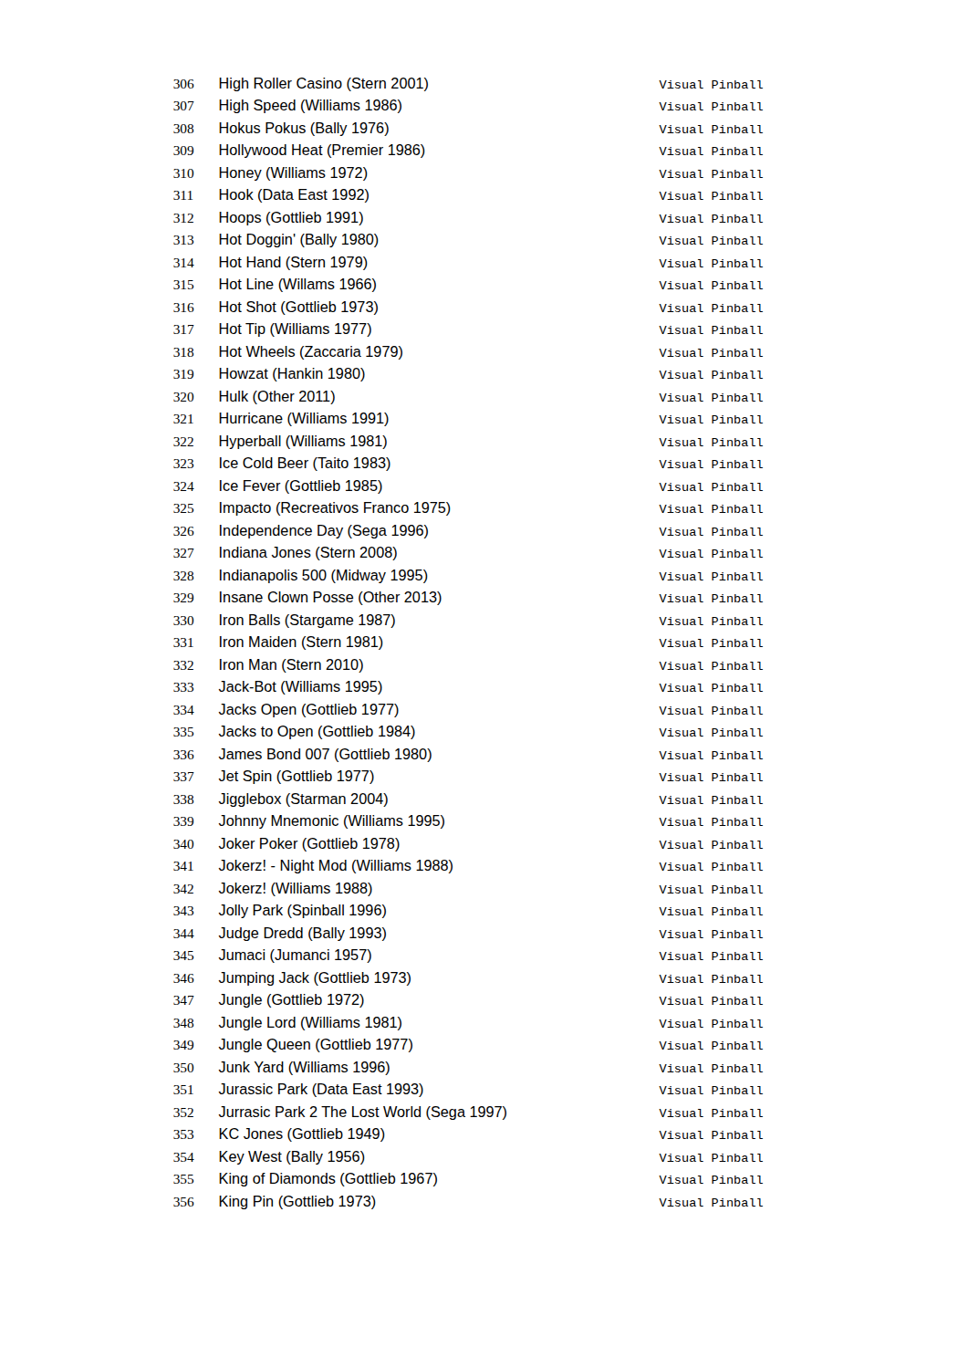| 306 | High Roller Casino (Stern 2001) | Visual Pinball |
| 307 | High Speed (Williams 1986) | Visual Pinball |
| 308 | Hokus Pokus (Bally 1976) | Visual Pinball |
| 309 | Hollywood Heat (Premier 1986) | Visual Pinball |
| 310 | Honey (Williams 1972) | Visual Pinball |
| 311 | Hook (Data East 1992) | Visual Pinball |
| 312 | Hoops (Gottlieb 1991) | Visual Pinball |
| 313 | Hot Doggin' (Bally 1980) | Visual Pinball |
| 314 | Hot Hand (Stern 1979) | Visual Pinball |
| 315 | Hot Line (Willams 1966) | Visual Pinball |
| 316 | Hot Shot (Gottlieb 1973) | Visual Pinball |
| 317 | Hot Tip (Williams 1977) | Visual Pinball |
| 318 | Hot Wheels (Zaccaria 1979) | Visual Pinball |
| 319 | Howzat (Hankin 1980) | Visual Pinball |
| 320 | Hulk (Other 2011) | Visual Pinball |
| 321 | Hurricane (Williams 1991) | Visual Pinball |
| 322 | Hyperball (Williams 1981) | Visual Pinball |
| 323 | Ice Cold Beer (Taito 1983) | Visual Pinball |
| 324 | Ice Fever (Gottlieb 1985) | Visual Pinball |
| 325 | Impacto (Recreativos Franco 1975) | Visual Pinball |
| 326 | Independence Day (Sega 1996) | Visual Pinball |
| 327 | Indiana Jones (Stern 2008) | Visual Pinball |
| 328 | Indianapolis 500 (Midway 1995) | Visual Pinball |
| 329 | Insane Clown Posse (Other 2013) | Visual Pinball |
| 330 | Iron Balls (Stargame 1987) | Visual Pinball |
| 331 | Iron Maiden (Stern 1981) | Visual Pinball |
| 332 | Iron Man (Stern 2010) | Visual Pinball |
| 333 | Jack-Bot (Williams 1995) | Visual Pinball |
| 334 | Jacks Open (Gottlieb 1977) | Visual Pinball |
| 335 | Jacks to Open (Gottlieb 1984) | Visual Pinball |
| 336 | James Bond 007 (Gottlieb 1980) | Visual Pinball |
| 337 | Jet Spin (Gottlieb 1977) | Visual Pinball |
| 338 | Jigglebox (Starman 2004) | Visual Pinball |
| 339 | Johnny Mnemonic (Williams 1995) | Visual Pinball |
| 340 | Joker Poker (Gottlieb 1978) | Visual Pinball |
| 341 | Jokerz! - Night Mod (Williams 1988) | Visual Pinball |
| 342 | Jokerz! (Williams 1988) | Visual Pinball |
| 343 | Jolly Park (Spinball 1996) | Visual Pinball |
| 344 | Judge Dredd (Bally 1993) | Visual Pinball |
| 345 | Jumaci (Jumanci 1957) | Visual Pinball |
| 346 | Jumping Jack (Gottlieb 1973) | Visual Pinball |
| 347 | Jungle (Gottlieb 1972) | Visual Pinball |
| 348 | Jungle Lord (Williams 1981) | Visual Pinball |
| 349 | Jungle Queen (Gottlieb 1977) | Visual Pinball |
| 350 | Junk Yard (Williams 1996) | Visual Pinball |
| 351 | Jurassic Park (Data East 1993) | Visual Pinball |
| 352 | Jurrasic Park 2 The Lost World (Sega 1997) | Visual Pinball |
| 353 | KC Jones (Gottlieb 1949) | Visual Pinball |
| 354 | Key West (Bally 1956) | Visual Pinball |
| 355 | King of Diamonds (Gottlieb 1967) | Visual Pinball |
| 356 | King Pin (Gottlieb 1973) | Visual Pinball |